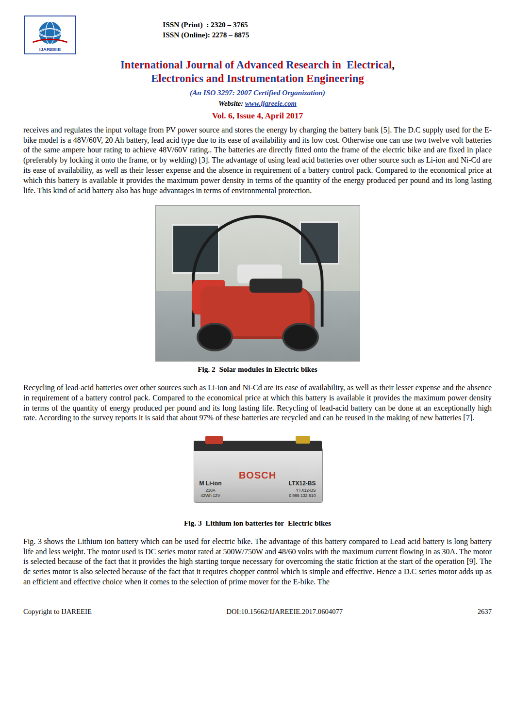IJAREEIE
ISSN (Print) : 2320 – 3765
ISSN (Online): 2278 – 8875
International Journal of Advanced Research in Electrical,
Electronics and Instrumentation Engineering
(An ISO 3297: 2007 Certified Organization)
Website: www.ijareeie.com
Vol. 6, Issue 4, April 2017
receives and regulates the input voltage from PV power source and stores the energy by charging the battery bank [5]. The D.C supply used for the E-bike model is a 48V/60V, 20 Ah battery, lead acid type due to its ease of availability and its low cost. Otherwise one can use two twelve volt batteries of the same ampere hour rating to achieve 48V/60V rating.. The batteries are directly fitted onto the frame of the electric bike and are fixed in place (preferably by locking it onto the frame, or by welding) [3]. The advantage of using lead acid batteries over other source such as Li-ion and Ni-Cd are its ease of availability, as well as their lesser expense and the absence in requirement of a battery control pack. Compared to the economical price at which this battery is available it provides the maximum power density in terms of the quantity of the energy produced per pound and its long lasting life. This kind of acid battery also has huge advantages in terms of environmental protection.
Fig. 2 Solar modules in Electric bikes
Recycling of lead-acid batteries over other sources such as Li-ion and Ni-Cd are its ease of availability, as well as their lesser expense and the absence in requirement of a battery control pack. Compared to the economical price at which this battery is available it provides the maximum power density in terms of the quantity of energy produced per pound and its long lasting life. Recycling of lead-acid battery can be done at an exceptionally high rate. According to the survey reports it is said that about 97% of these batteries are recycled and can be reused in the making of new batteries [7].
BOSCH
M Li-ion210A
42Wh 12V
LTX12-BSYTX12-BS
0.986 132 610
Fig. 3 Lithium ion batteries for Electric bikes
Fig. 3 shows the Lithium ion battery which can be used for electric bike. The advantage of this battery compared to Lead acid battery is long battery life and less weight. The motor used is DC series motor rated at 500W/750W and 48/60 volts with the maximum current flowing in as 30A. The motor is selected because of the fact that it provides the high starting torque necessary for overcoming the static friction at the start of the operation [9]. The dc series motor is also selected because of the fact that it requires chopper control which is simple and effective. Hence a D.C series motor adds up as an efficient and effective choice when it comes to the selection of prime mover for the E-bike. The
Copyright to IJAREEIE
DOI:10.15662/IJAREEIE.2017.0604077
2637